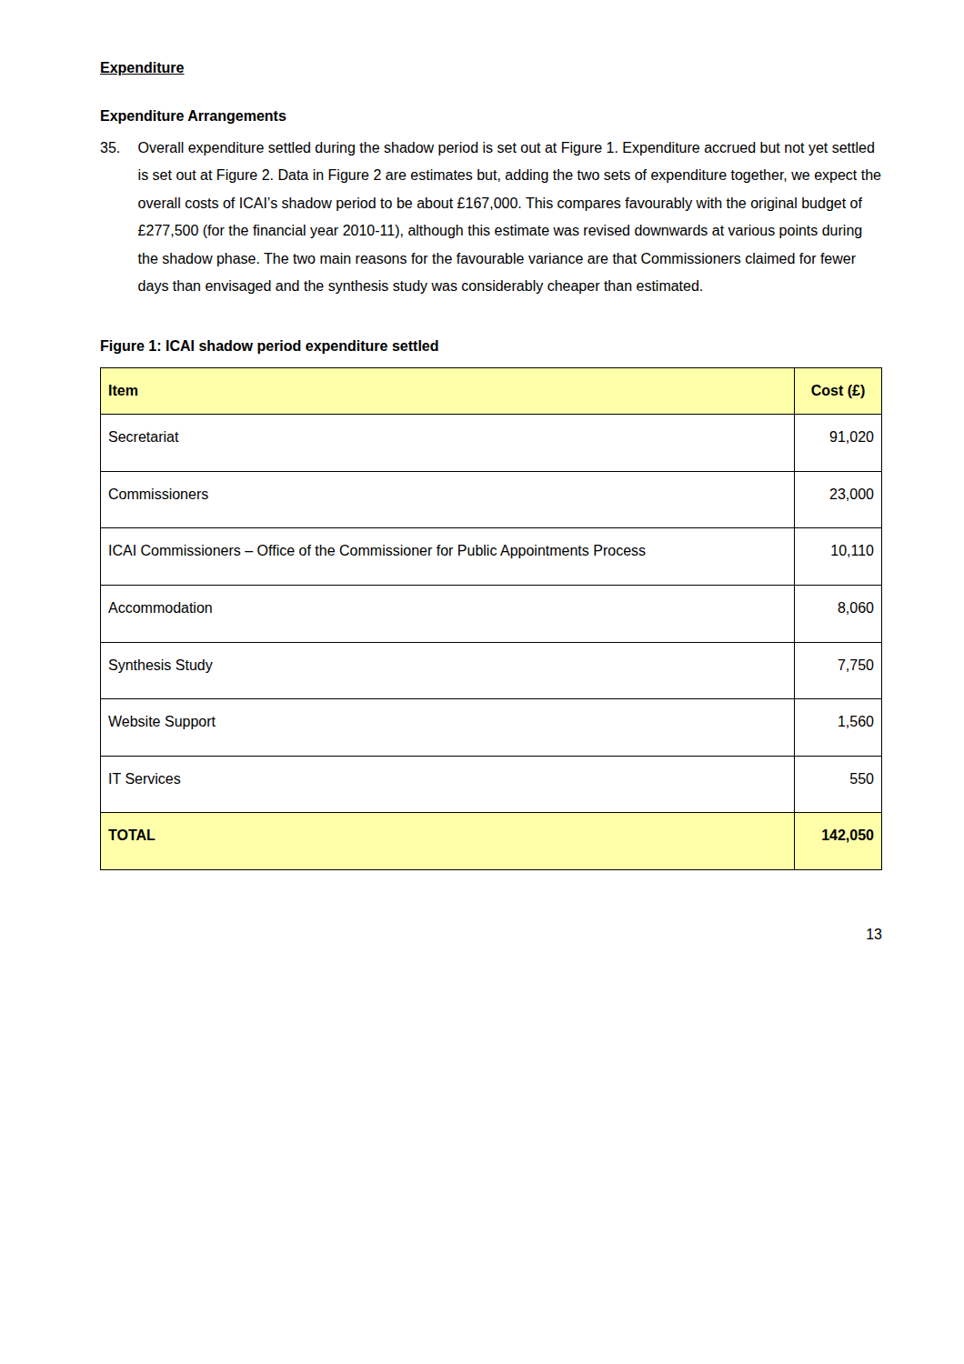Expenditure
Expenditure Arrangements
Overall expenditure settled during the shadow period is set out at Figure 1. Expenditure accrued but not yet settled is set out at Figure 2. Data in Figure 2 are estimates but, adding the two sets of expenditure together, we expect the overall costs of ICAI’s shadow period to be about £167,000. This compares favourably with the original budget of £277,500 (for the financial year 2010-11), although this estimate was revised downwards at various points during the shadow phase. The two main reasons for the favourable variance are that Commissioners claimed for fewer days than envisaged and the synthesis study was considerably cheaper than estimated.
Figure 1: ICAI shadow period expenditure settled
| Item | Cost (£) |
| --- | --- |
| Secretariat | 91,020 |
| Commissioners | 23,000 |
| ICAI Commissioners – Office of the Commissioner for Public Appointments Process | 10,110 |
| Accommodation | 8,060 |
| Synthesis Study | 7,750 |
| Website Support | 1,560 |
| IT Services | 550 |
| TOTAL | 142,050 |
13